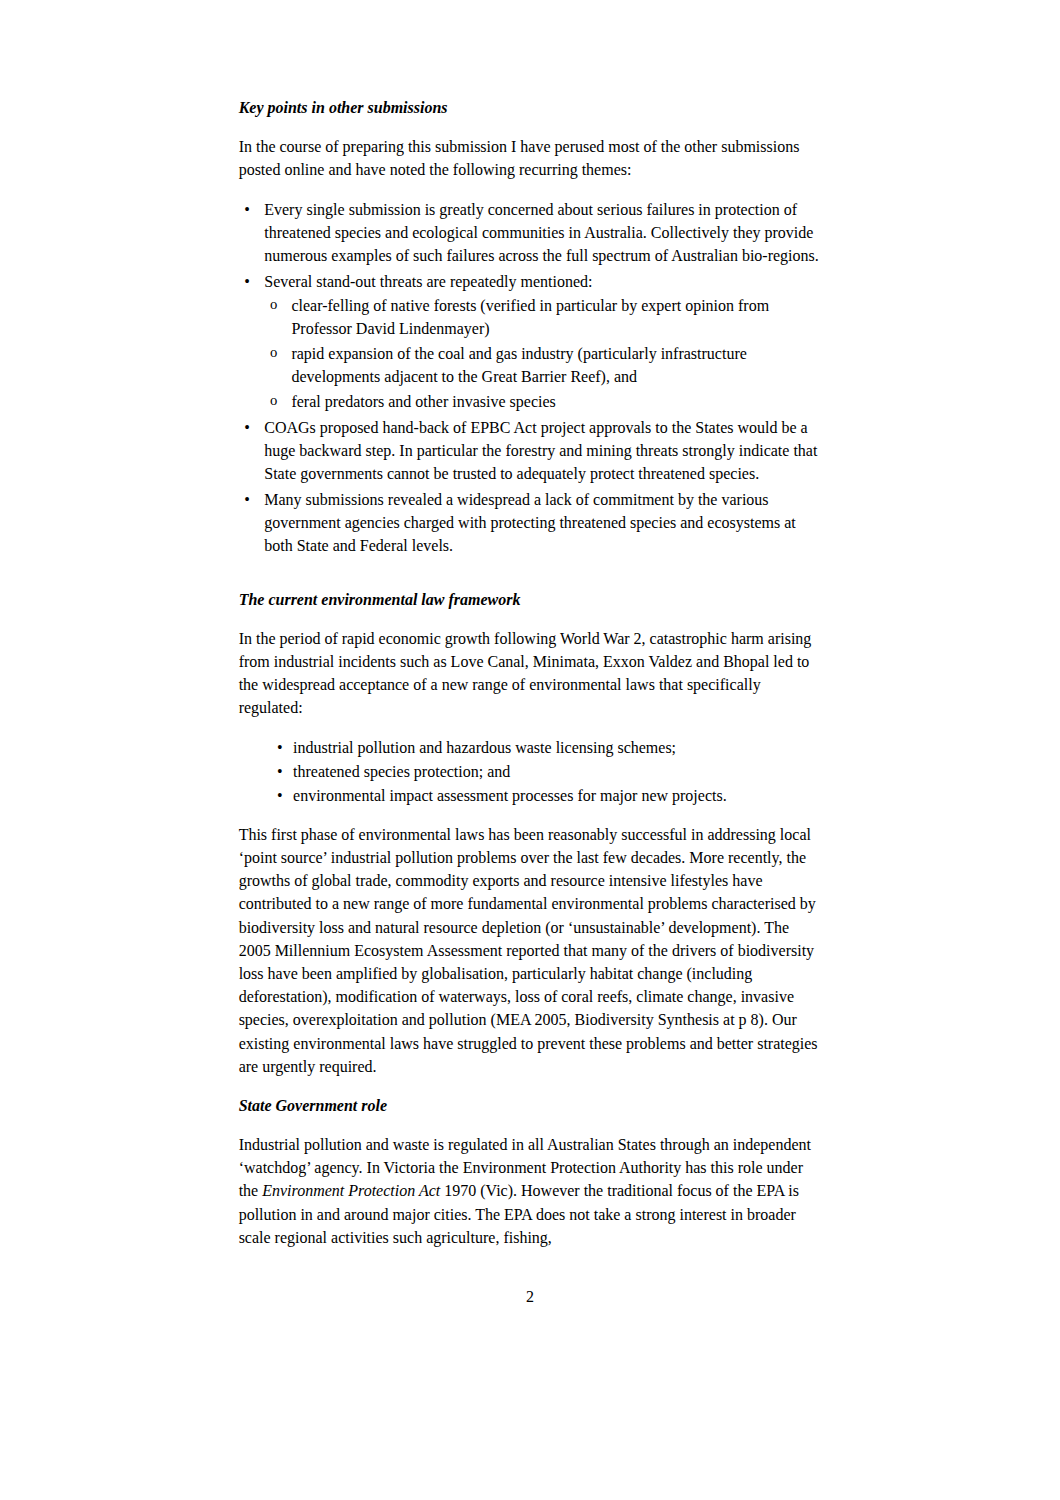Key points in other submissions
In the course of preparing this submission I have perused most of the other submissions posted online and have noted the following recurring themes:
Every single submission is greatly concerned about serious failures in protection of threatened species and ecological communities in Australia. Collectively they provide numerous examples of such failures across the full spectrum of Australian bio-regions.
Several stand-out threats are repeatedly mentioned:
clear-felling of native forests (verified in particular by expert opinion from Professor David Lindenmayer)
rapid expansion of the coal and gas industry (particularly infrastructure developments adjacent to the Great Barrier Reef), and
feral predators and other invasive species
COAGs proposed hand-back of EPBC Act project approvals to the States would be a huge backward step. In particular the forestry and mining threats strongly indicate that State governments cannot be trusted to adequately protect threatened species.
Many submissions revealed a widespread a lack of commitment by the various government agencies charged with protecting threatened species and ecosystems at both State and Federal levels.
The current environmental law framework
In the period of rapid economic growth following World War 2, catastrophic harm arising from industrial incidents such as Love Canal, Minimata, Exxon Valdez and Bhopal led to the widespread acceptance of a new range of environmental laws that specifically regulated:
industrial pollution and hazardous waste licensing schemes;
threatened species protection; and
environmental impact assessment processes for major new projects.
This first phase of environmental laws has been reasonably successful in addressing local ‘point source’ industrial pollution problems over the last few decades. More recently, the growths of global trade, commodity exports and resource intensive lifestyles have contributed to a new range of more fundamental environmental problems characterised by biodiversity loss and natural resource depletion (or ‘unsustainable’ development). The 2005 Millennium Ecosystem Assessment reported that many of the drivers of biodiversity loss have been amplified by globalisation, particularly habitat change (including deforestation), modification of waterways, loss of coral reefs, climate change, invasive species, overexploitation and pollution (MEA 2005, Biodiversity Synthesis at p 8). Our existing environmental laws have struggled to prevent these problems and better strategies are urgently required.
State Government role
Industrial pollution and waste is regulated in all Australian States through an independent ‘watchdog’ agency. In Victoria the Environment Protection Authority has this role under the Environment Protection Act 1970 (Vic). However the traditional focus of the EPA is pollution in and around major cities. The EPA does not take a strong interest in broader scale regional activities such agriculture, fishing,
2